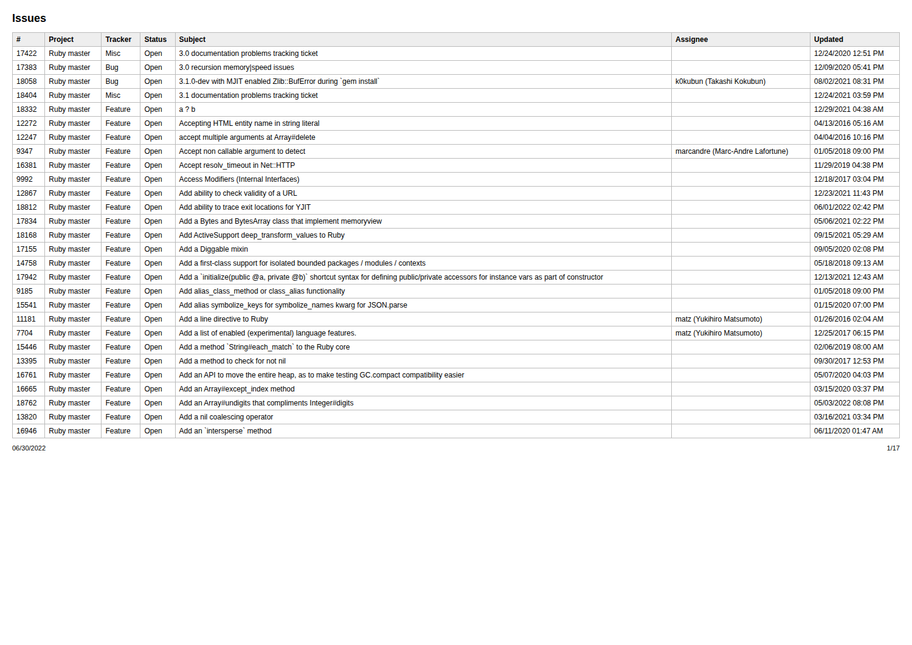Issues
| # | Project | Tracker | Status | Subject | Assignee | Updated |
| --- | --- | --- | --- | --- | --- | --- |
| 17422 | Ruby master | Misc | Open | 3.0 documentation problems tracking ticket | | 12/24/2020 12:51 PM |
| 17383 | Ruby master | Bug | Open | 3.0 recursion memory/speed issues | | 12/09/2020 05:41 PM |
| 18058 | Ruby master | Bug | Open | 3.1.0-dev with MJIT enabled Zlib::BufError during `gem install` | k0kubun (Takashi Kokubun) | 08/02/2021 08:31 PM |
| 18404 | Ruby master | Misc | Open | 3.1 documentation problems tracking ticket | | 12/24/2021 03:59 PM |
| 18332 | Ruby master | Feature | Open | a ? b | | 12/29/2021 04:38 AM |
| 12272 | Ruby master | Feature | Open | Accepting HTML entity name in string literal | | 04/13/2016 05:16 AM |
| 12247 | Ruby master | Feature | Open | accept multiple arguments at Array#delete | | 04/04/2016 10:16 PM |
| 9347 | Ruby master | Feature | Open | Accept non callable argument to detect | marcandre (Marc-Andre Lafortune) | 01/05/2018 09:00 PM |
| 16381 | Ruby master | Feature | Open | Accept resolv_timeout in Net::HTTP | | 11/29/2019 04:38 PM |
| 9992 | Ruby master | Feature | Open | Access Modifiers (Internal Interfaces) | | 12/18/2017 03:04 PM |
| 12867 | Ruby master | Feature | Open | Add ability to check validity of a URL | | 12/23/2021 11:43 PM |
| 18812 | Ruby master | Feature | Open | Add ability to trace exit locations for YJIT | | 06/01/2022 02:42 PM |
| 17834 | Ruby master | Feature | Open | Add a Bytes and BytesArray class that implement memoryview | | 05/06/2021 02:22 PM |
| 18168 | Ruby master | Feature | Open | Add ActiveSupport deep_transform_values to Ruby | | 09/15/2021 05:29 AM |
| 17155 | Ruby master | Feature | Open | Add a Diggable mixin | | 09/05/2020 02:08 PM |
| 14758 | Ruby master | Feature | Open | Add a first-class support for isolated bounded packages / modules / contexts | | 05/18/2018 09:13 AM |
| 17942 | Ruby master | Feature | Open | Add a `initialize(public @a, private @b)` shortcut syntax for defining public/private accessors for instance vars as part of constructor | | 12/13/2021 12:43 AM |
| 9185 | Ruby master | Feature | Open | Add alias_class_method or class_alias functionality | | 01/05/2018 09:00 PM |
| 15541 | Ruby master | Feature | Open | Add alias symbolize_keys for symbolize_names kwarg for JSON.parse | | 01/15/2020 07:00 PM |
| 11181 | Ruby master | Feature | Open | Add a line directive to Ruby | matz (Yukihiro Matsumoto) | 01/26/2016 02:04 AM |
| 7704 | Ruby master | Feature | Open | Add a list of enabled (experimental) language features. | matz (Yukihiro Matsumoto) | 12/25/2017 06:15 PM |
| 15446 | Ruby master | Feature | Open | Add a method `String#each_match` to the Ruby core | | 02/06/2019 08:00 AM |
| 13395 | Ruby master | Feature | Open | Add a method to check for not nil | | 09/30/2017 12:53 PM |
| 16761 | Ruby master | Feature | Open | Add an API to move the entire heap, as to make testing GC.compact compatibility easier | | 05/07/2020 04:03 PM |
| 16665 | Ruby master | Feature | Open | Add an Array#except_index method | | 03/15/2020 03:37 PM |
| 18762 | Ruby master | Feature | Open | Add an Array#undigits that compliments Integer#digits | | 05/03/2022 08:08 PM |
| 13820 | Ruby master | Feature | Open | Add a nil coalescing operator | | 03/16/2021 03:34 PM |
| 16946 | Ruby master | Feature | Open | Add an `intersperse` method | | 06/11/2020 01:47 AM |
06/30/2022 1/17